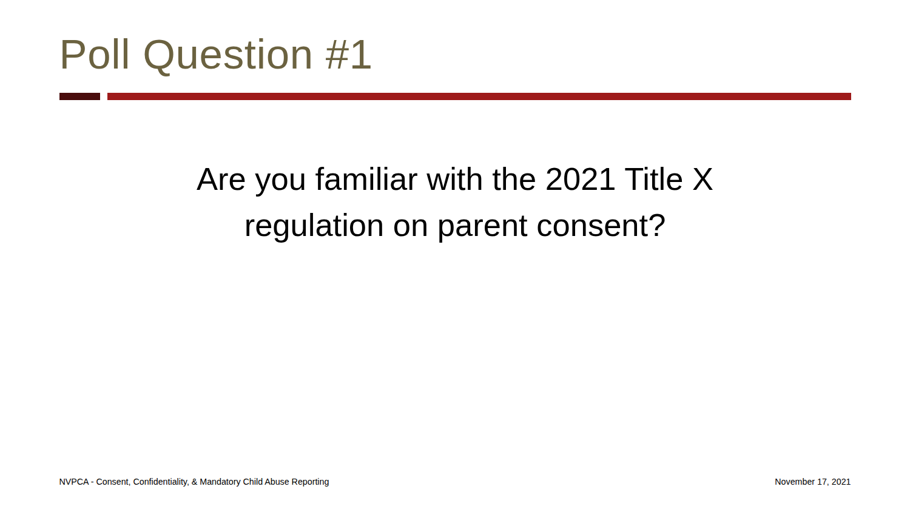Poll Question #1
Are you familiar with the 2021 Title X regulation on parent consent?
NVPCA - Consent, Confidentiality, & Mandatory Child Abuse Reporting November 17, 2021